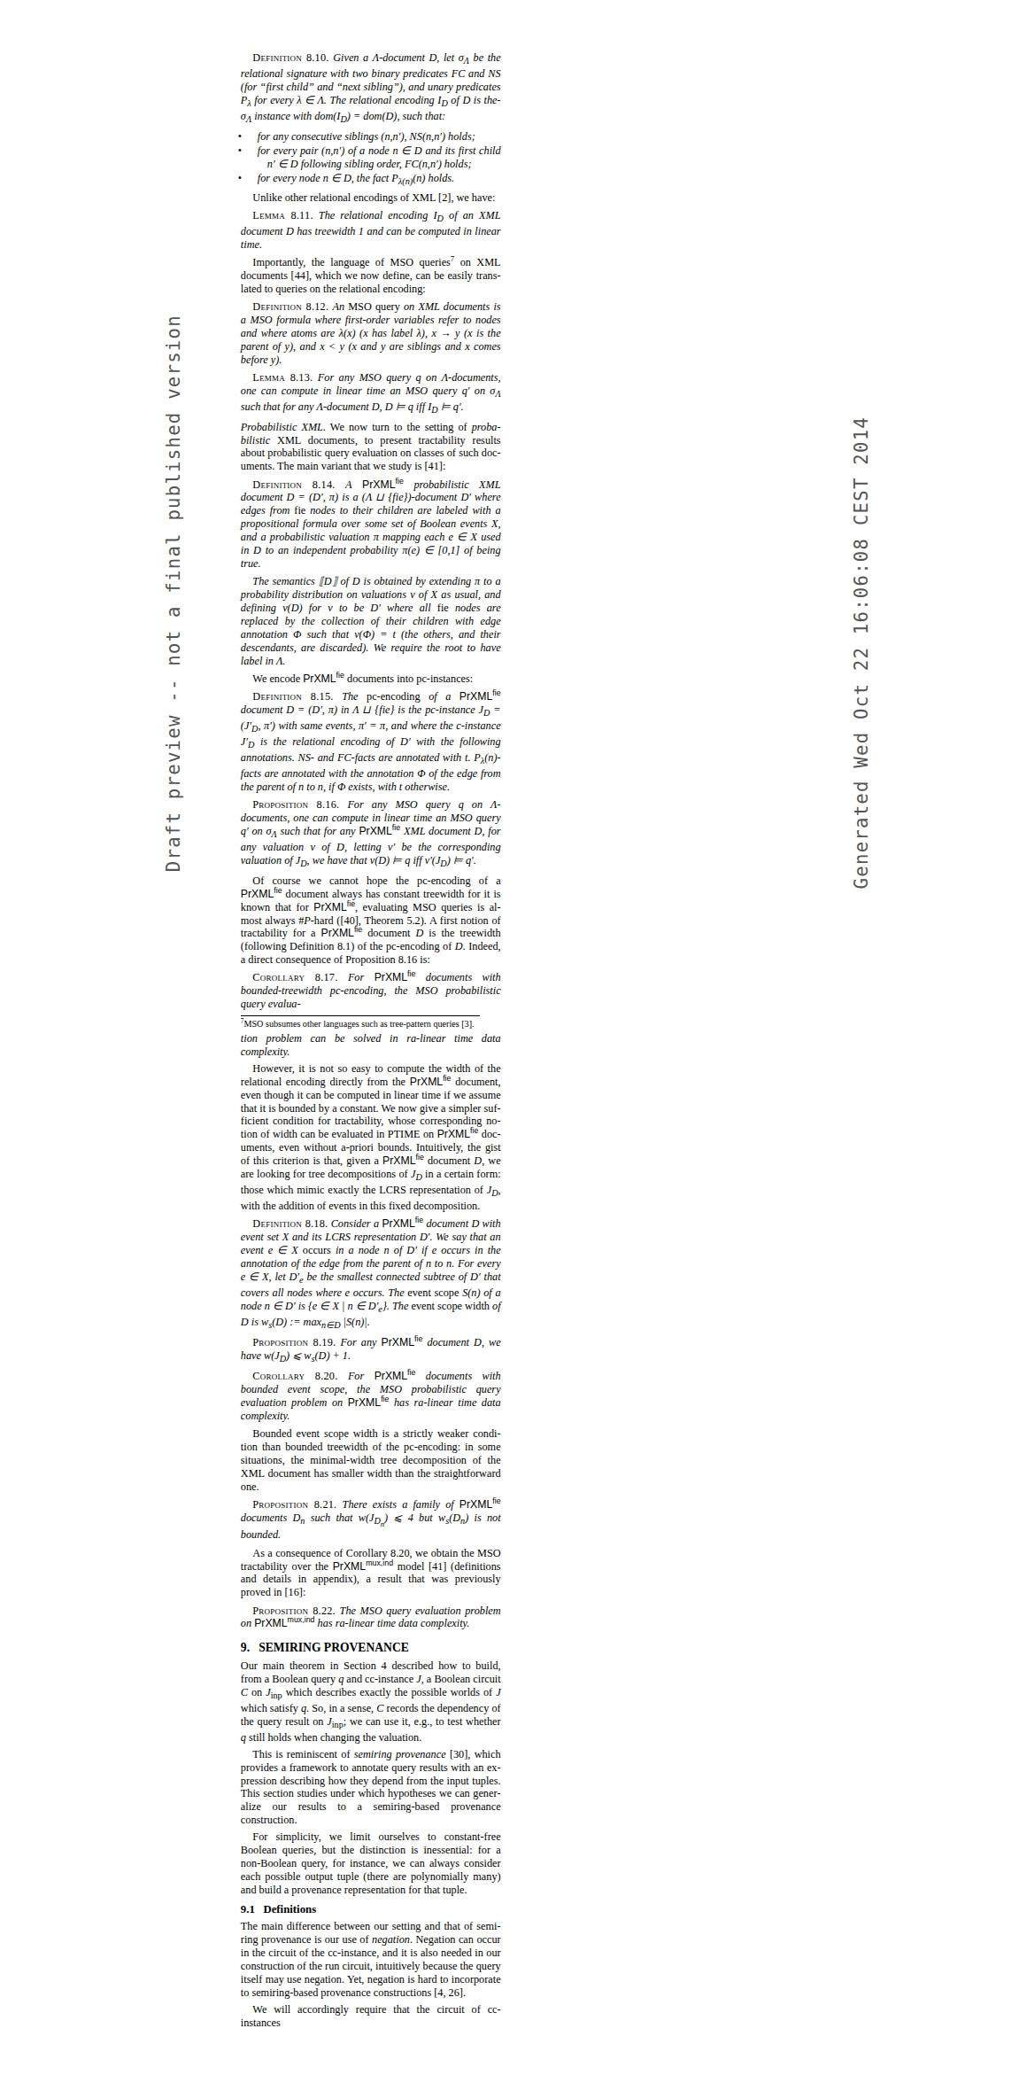Draft preview -- not a final published version
Generated Wed Oct 22 16:06:08 CEST 2014
Definition 8.10. Given a Λ-document D, let σΛ be the relational signature with two binary predicates FC and NS (for “first child” and “next sibling”), and unary predicates Pλ for every λ ∈ Λ. The relational encoding ID of D is the-σΛ instance with dom(ID) = dom(D), such that:
for any consecutive siblings (n,n′), NS(n,n′) holds;
for every pair (n,n′) of a node n ∈ D and its first child n′ ∈ D following sibling order, FC(n,n′) holds;
for every node n ∈ D, the fact Pλ(n)(n) holds.
Unlike other relational encodings of XML [2], we have:
Lemma 8.11. The relational encoding ID of an XML document D has treewidth 1 and can be computed in linear time.
Importantly, the language of MSO queries7 on XML documents [44], which we now define, can be easily translated to queries on the relational encoding:
Definition 8.12. An MSO query on XML documents is a MSO formula where first-order variables refer to nodes and where atoms are λ(x) (x has label λ), x → y (x is the parent of y), and x < y (x and y are siblings and x comes before y).
Lemma 8.13. For any MSO query q on Λ-documents, one can compute in linear time an MSO query q′ on σΛ such that for any Λ-document D, D ⊨ q iff ID ⊨ q′.
Probabilistic XML. We now turn to the setting of probabilistic XML documents, to present tractability results about probabilistic query evaluation on classes of such documents. The main variant that we study is [41]:
Definition 8.14. A PrXMLfie probabilistic XML document D = (D′, π) is a (Λ ⊔ {fie})-document D′ where edges from fie nodes to their children are labeled with a propositional formula over some set of Boolean events X, and a probabilistic valuation π mapping each e ∈ X used in D to an independent probability π(e) ∈ [0,1] of being true.
The semantics ⟦D⟧ of D is obtained by extending π to a probability distribution on valuations ν of X as usual, and defining ν(D) for ν to be D′ where all fie nodes are replaced by the collection of their children with edge annotation Φ such that ν(Φ) = t (the others, and their descendants, are discarded). We require the root to have label in Λ.
We encode PrXMLfie documents into pc-instances:
Definition 8.15. The pc-encoding of a PrXMLfie document D = (D′, π) in Λ ⊔ {fie} is the pc-instance JD = (J′D, π′) with same events, π′ = π, and where the c-instance J′D is the relational encoding of D′ with the following annotations. NS- and FC-facts are annotated with t. Pλ(n)-facts are annotated with the annotation Φ of the edge from the parent of n to n, if Φ exists, with t otherwise.
Proposition 8.16. For any MSO query q on Λ-documents, one can compute in linear time an MSO query q′ on σΛ such that for any PrXMLfie XML document D, for any valuation ν of D, letting ν′ be the corresponding valuation of JD, we have that ν(D) ⊨ q iff ν′(JD) ⊨ q′.
Of course we cannot hope the pc-encoding of a PrXMLfie document always has constant treewidth for it is known that for PrXMLfie, evaluating MSO queries is almost always #P-hard ([40], Theorem 5.2). A first notion of tractability for a PrXMLfie document D is the treewidth (following Definition 8.1) of the pc-encoding of D. Indeed, a direct consequence of Proposition 8.16 is:
Corollary 8.17. For PrXMLfie documents with bounded-treewidth pc-encoding, the MSO probabilistic query evalua-
7MSO subsumes other languages such as tree-pattern queries [3].
tion problem can be solved in ra-linear time data complexity.
However, it is not so easy to compute the width of the relational encoding directly from the PrXMLfie document, even though it can be computed in linear time if we assume that it is bounded by a constant. We now give a simpler sufficient condition for tractability, whose corresponding notion of width can be evaluated in PTIME on PrXMLfie documents, even without a-priori bounds. Intuitively, the gist of this criterion is that, given a PrXMLfie document D, we are looking for tree decompositions of JD in a certain form: those which mimic exactly the LCRS representation of JD, with the addition of events in this fixed decomposition.
Definition 8.18. Consider a PrXMLfie document D with event set X and its LCRS representation D′. We say that an event e ∈ X occurs in a node n of D′ if e occurs in the annotation of the edge from the parent of n to n. For every e ∈ X, let D′e be the smallest connected subtree of D′ that covers all nodes where e occurs. The event scope S(n) of a node n ∈ D′ is {e ∈ X | n ∈ D′e}. The event scope width of D is ws(D) := maxn∈D |S(n)|.
Proposition 8.19. For any PrXMLfie document D, we have w(JD) ⩽ ws(D) + 1.
Corollary 8.20. For PrXMLfie documents with bounded event scope, the MSO probabilistic query evaluation problem on PrXMLfie has ra-linear time data complexity.
Bounded event scope width is a strictly weaker condition than bounded treewidth of the pc-encoding: in some situations, the minimal-width tree decomposition of the XML document has smaller width than the straightforward one.
Proposition 8.21. There exists a family of PrXMLfie documents Dn such that w(JDn) ⩽ 4 but ws(Dn) is not bounded.
As a consequence of Corollary 8.20, we obtain the MSO tractability over the PrXMLmux,ind model [41] (definitions and details in appendix), a result that was previously proved in [16]:
Proposition 8.22. The MSO query evaluation problem on PrXMLmux,ind has ra-linear time data complexity.
9. SEMIRING PROVENANCE
Our main theorem in Section 4 described how to build, from a Boolean query q and cc-instance J, a Boolean circuit C on Jinp which describes exactly the possible worlds of J which satisfy q. So, in a sense, C records the dependency of the query result on Jinp; we can use it, e.g., to test whether q still holds when changing the valuation.
This is reminiscent of semiring provenance [30], which provides a framework to annotate query results with an expression describing how they depend from the input tuples. This section studies under which hypotheses we can generalize our results to a semiring-based provenance construction.
For simplicity, we limit ourselves to constant-free Boolean queries, but the distinction is inessential: for a non-Boolean query, for instance, we can always consider each possible output tuple (there are polynomially many) and build a provenance representation for that tuple.
9.1 Definitions
The main difference between our setting and that of semiring provenance is our use of negation. Negation can occur in the circuit of the cc-instance, and it is also needed in our construction of the run circuit, intuitively because the query itself may use negation. Yet, negation is hard to incorporate to semiring-based provenance constructions [4, 26].
We will accordingly require that the circuit of cc-instances